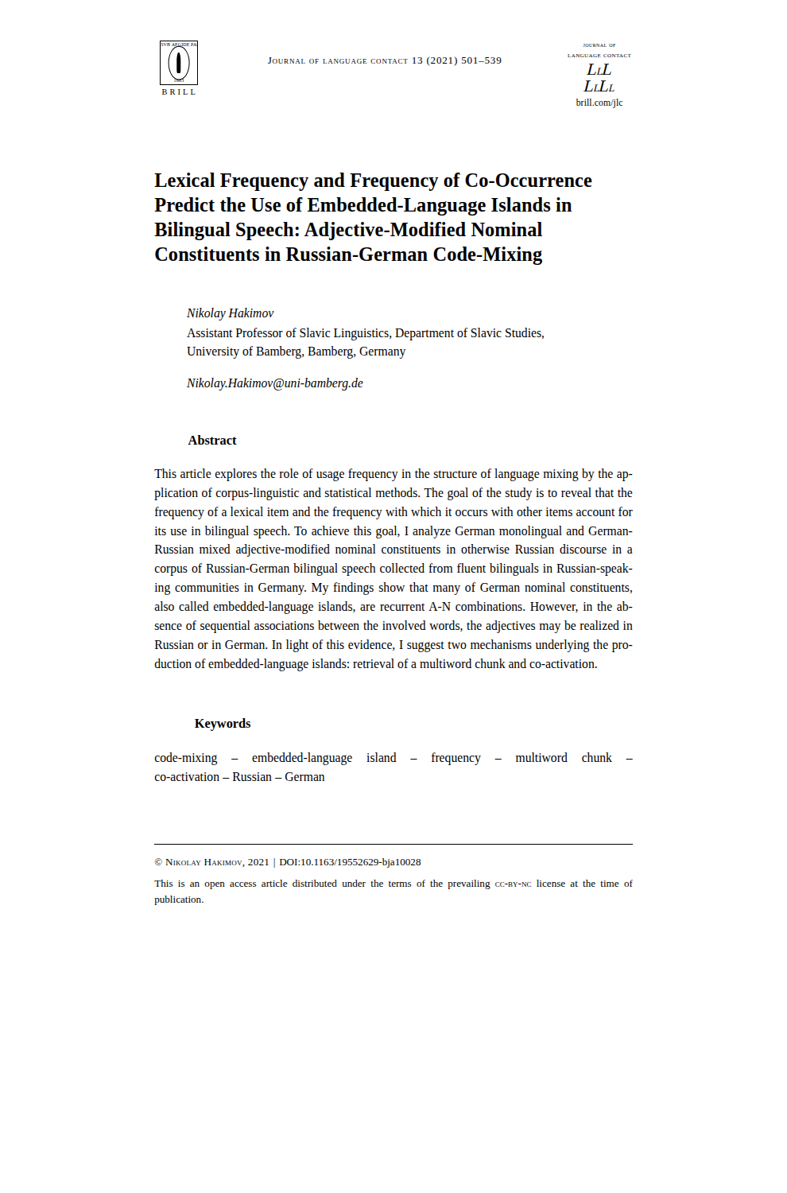SVB AEGIDE PALLAS
1683
BRILL
Journal of language contact 13 (2021) 501–539
journal of language contact
LLL
LLLL
brill.com/jlc
Lexical Frequency and Frequency of Co-Occurrence Predict the Use of Embedded-Language Islands in Bilingual Speech: Adjective-Modified Nominal Constituents in Russian-German Code-Mixing
Nikolay Hakimov
Assistant Professor of Slavic Linguistics, Department of Slavic Studies,
University of Bamberg, Bamberg, Germany
Nikolay.Hakimov@uni-bamberg.de
Abstract
This article explores the role of usage frequency in the structure of language mixing by the application of corpus-linguistic and statistical methods. The goal of the study is to reveal that the frequency of a lexical item and the frequency with which it occurs with other items account for its use in bilingual speech. To achieve this goal, I analyze German monolingual and German-Russian mixed adjective-modified nominal constituents in otherwise Russian discourse in a corpus of Russian-German bilingual speech collected from fluent bilinguals in Russian-speaking communities in Germany. My findings show that many of German nominal constituents, also called embedded-language islands, are recurrent A-N combinations. However, in the absence of sequential associations between the involved words, the adjectives may be realized in Russian or in German. In light of this evidence, I suggest two mechanisms underlying the production of embedded-language islands: retrieval of a multiword chunk and co-activation.
Keywords
code-mixing–embedded-language island–frequency–multiword chunk– co-activation – Russian – German
© Nikolay Hakimov, 2021|DOI:10.1163/19552629-bja10028
This is an open access article distributed under the terms of the prevailing cc-by-nc license at the time of publication.